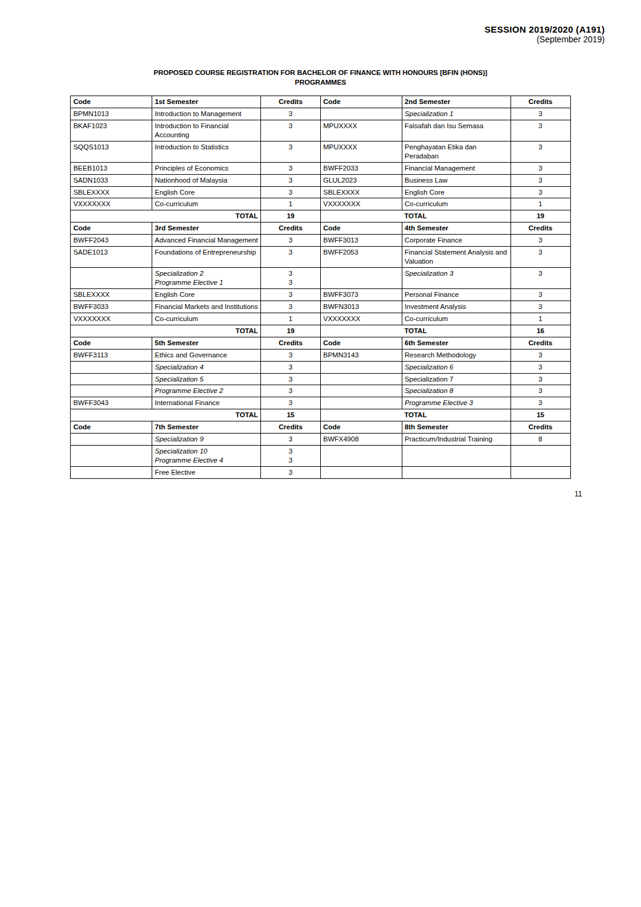SESSION 2019/2020 (A191)
(September 2019)
PROPOSED COURSE REGISTRATION FOR BACHELOR OF FINANCE WITH HONOURS [BFIN (HONS)]
PROGRAMMES
| Code | 1st Semester | Credits | Code | 2nd Semester | Credits |
| --- | --- | --- | --- | --- | --- |
| BPMN1013 | Introduction to Management | 3 | | Specialization 1 | 3 |
| BKAF1023 | Introduction to Financial Accounting | 3 | MPUXXXX | Falsafah dan Isu Semasa | 3 |
| SQQS1013 | Introduction to Statistics | 3 | MPUXXXX | Penghayatan Etika dan Peradaban | 3 |
| BEEB1013 | Principles of Economics | 3 | BWFF2033 | Financial Management | 3 |
| SADN1033 | Nationhood of Malaysia | 3 | GLUL2023 | Business Law | 3 |
| SBLEXXXX | English Core | 3 | SBLEXXXX | English Core | 3 |
| VXXXXXXX | Co-curriculum | 1 | VXXXXXXX | Co-curriculum | 1 |
| TOTAL | 19 | TOTAL | 19 |
| Code | 3rd Semester | Credits | Code | 4th Semester | Credits |
| BWFF2043 | Advanced Financial Management | 3 | BWFF3013 | Corporate Finance | 3 |
| SADE1013 | Foundations of Entrepreneurship | 3 | BWFF2053 | Financial Statement Analysis and Valuation | 3 |
| | Specialization 2 Programme Elective 1 | 3 3 | | Specialization 3 | 3 |
| SBLEXXXX | English Core | 3 | BWFF3073 | Personal Finance | 3 |
| BWFF3033 | Financial Markets and Institutions | 3 | BWFN3013 | Investment Analysis | 3 |
| VXXXXXXX | Co-curriculum | 1 | VXXXXXXX | Co-curriculum | 1 |
| TOTAL | 19 | TOTAL | 16 |
| Code | 5th Semester | Credits | Code | 6th Semester | Credits |
| BWFF3113 | Ethics and Governance | 3 | BPMN3143 | Research Methodology | 3 |
| | Specialization 4 | 3 | | Specialization 6 | 3 |
| | Specialization 5 | 3 | | Specialization 7 | 3 |
| | Programme Elective 2 | 3 | | Specialization 8 | 3 |
| BWFF3043 | International Finance | 3 | | Programme Elective 3 | 3 |
| TOTAL | 15 | TOTAL | 15 |
| Code | 7th Semester | Credits | Code | 8th Semester | Credits |
| | Specialization 9 | 3 | BWFX4908 | Practicum/Industrial Training | 8 |
| | Specialization 10 Programme Elective 4 | 3 3 | | | |
| | Free Elective | 3 | | | |
11